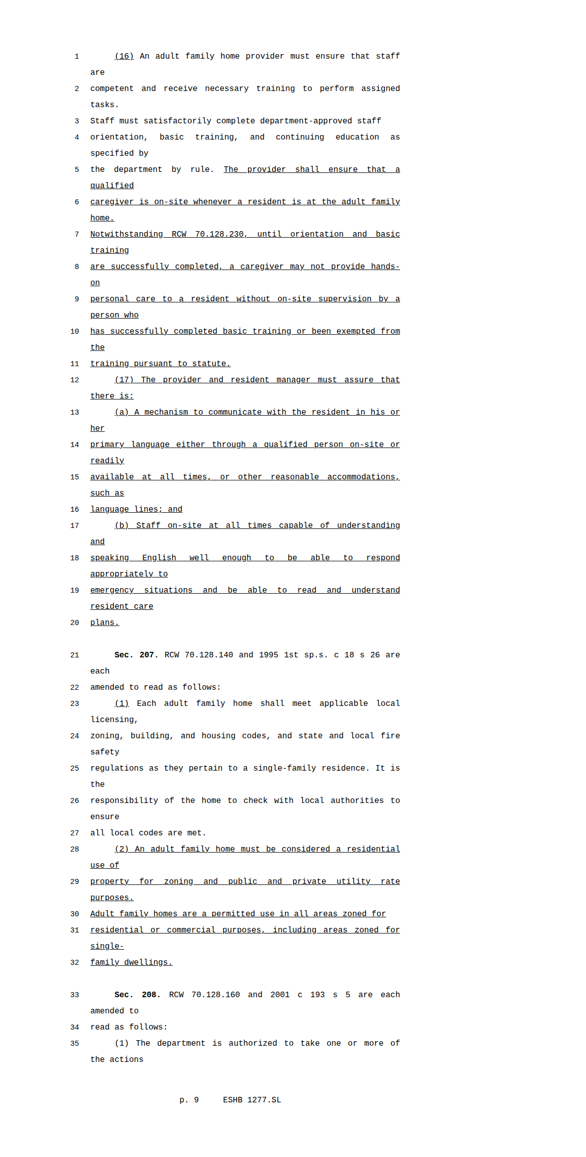1 (16) An adult family home provider must ensure that staff are
2 competent and receive necessary training to perform assigned tasks.
3 Staff must satisfactorily complete department-approved staff
4 orientation, basic training, and continuing education as specified by
5 the department by rule. The provider shall ensure that a qualified
6 caregiver is on-site whenever a resident is at the adult family home.
7 Notwithstanding RCW 70.128.230, until orientation and basic training
8 are successfully completed, a caregiver may not provide hands-on
9 personal care to a resident without on-site supervision by a person who
10 has successfully completed basic training or been exempted from the
11 training pursuant to statute.
12 (17) The provider and resident manager must assure that there is:
13 (a) A mechanism to communicate with the resident in his or her
14 primary language either through a qualified person on-site or readily
15 available at all times, or other reasonable accommodations, such as
16 language lines; and
17 (b) Staff on-site at all times capable of understanding and
18 speaking English well enough to be able to respond appropriately to
19 emergency situations and be able to read and understand resident care
20 plans.
21 Sec. 207. RCW 70.128.140 and 1995 1st sp.s. c 18 s 26 are each
22 amended to read as follows:
23 (1) Each adult family home shall meet applicable local licensing,
24 zoning, building, and housing codes, and state and local fire safety
25 regulations as they pertain to a single-family residence. It is the
26 responsibility of the home to check with local authorities to ensure
27 all local codes are met.
28 (2) An adult family home must be considered a residential use of
29 property for zoning and public and private utility rate purposes.
30 Adult family homes are a permitted use in all areas zoned for
31 residential or commercial purposes, including areas zoned for single-
32 family dwellings.
33 Sec. 208. RCW 70.128.160 and 2001 c 193 s 5 are each amended to
34 read as follows:
35 (1) The department is authorized to take one or more of the actions
p. 9 ESHB 1277.SL